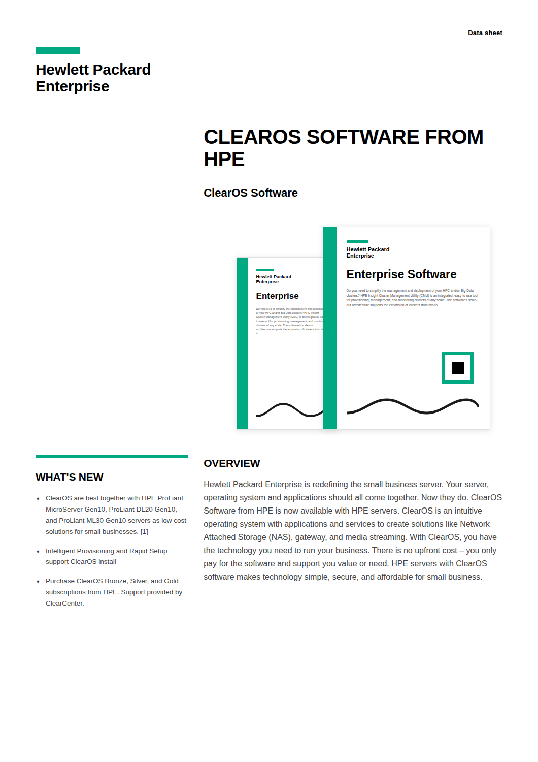Data sheet
Hewlett Packard
Enterprise
ClearOS Software from HPE
ClearOS Software
Hewlett Packard
Enterprise
Enterprise
Do you need to simplify the management and deployment of your HPC and/or Big Data clusters? HPE Insight Cluster Management Utility (CMU) is an integrated, easy-to-use tool for provisioning, management, and monitoring clusters of any scale. The software's scale-out architecture supports the expansion of clusters from two to
Hewlett Packard
Enterprise
Enterprise Software
Do you need to simplify the management and deployment of your HPC and/or Big Data clusters? HPE Insight Cluster Management Utility (CMU) is an integrated, easy-to-use tool for provisioning, management, and monitoring clusters of any scale. The software's scale-out architecture supports the expansion of clusters from two to
What's New
ClearOS are best together with HPE ProLiant MicroServer Gen10, ProLiant DL20 Gen10, and ProLiant ML30 Gen10 servers as low cost solutions for small businesses. [1]
Intelligent Provisioning and Rapid Setup support ClearOS install
Purchase ClearOS Bronze, Silver, and Gold subscriptions from HPE. Support provided by ClearCenter.
Overview
Hewlett Packard Enterprise is redefining the small business server. Your server, operating system and applications should all come together. Now they do. ClearOS Software from HPE is now available with HPE servers. ClearOS is an intuitive operating system with applications and services to create solutions like Network Attached Storage (NAS), gateway, and media streaming. With ClearOS, you have the technology you need to run your business. There is no upfront cost – you only pay for the software and support you value or need. HPE servers with ClearOS software makes technology simple, secure, and affordable for small business.